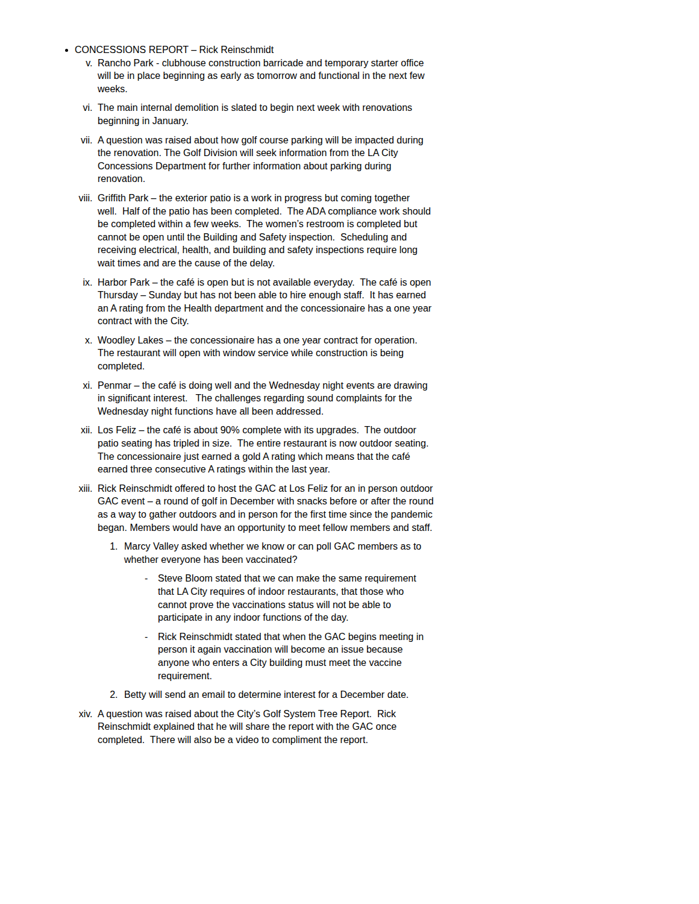CONCESSIONS REPORT – Rick Reinschmidt
Rancho Park - clubhouse construction barricade and temporary starter office will be in place beginning as early as tomorrow and functional in the next few weeks.
The main internal demolition is slated to begin next week with renovations beginning in January.
A question was raised about how golf course parking will be impacted during the renovation. The Golf Division will seek information from the LA City Concessions Department for further information about parking during renovation.
Griffith Park – the exterior patio is a work in progress but coming together well. Half of the patio has been completed. The ADA compliance work should be completed within a few weeks. The women’s restroom is completed but cannot be open until the Building and Safety inspection. Scheduling and receiving electrical, health, and building and safety inspections require long wait times and are the cause of the delay.
Harbor Park – the café is open but is not available everyday. The café is open Thursday – Sunday but has not been able to hire enough staff. It has earned an A rating from the Health department and the concessionaire has a one year contract with the City.
Woodley Lakes – the concessionaire has a one year contract for operation. The restaurant will open with window service while construction is being completed.
Penmar – the café is doing well and the Wednesday night events are drawing in significant interest. The challenges regarding sound complaints for the Wednesday night functions have all been addressed.
Los Feliz – the café is about 90% complete with its upgrades. The outdoor patio seating has tripled in size. The entire restaurant is now outdoor seating. The concessionaire just earned a gold A rating which means that the café earned three consecutive A ratings within the last year.
Rick Reinschmidt offered to host the GAC at Los Feliz for an in person outdoor GAC event – a round of golf in December with snacks before or after the round as a way to gather outdoors and in person for the first time since the pandemic began. Members would have an opportunity to meet fellow members and staff.
Marcy Valley asked whether we know or can poll GAC members as to whether everyone has been vaccinated?
Steve Bloom stated that we can make the same requirement that LA City requires of indoor restaurants, that those who cannot prove the vaccinations status will not be able to participate in any indoor functions of the day.
Rick Reinschmidt stated that when the GAC begins meeting in person it again vaccination will become an issue because anyone who enters a City building must meet the vaccine requirement.
Betty will send an email to determine interest for a December date.
A question was raised about the City’s Golf System Tree Report. Rick Reinschmidt explained that he will share the report with the GAC once completed. There will also be a video to compliment the report.